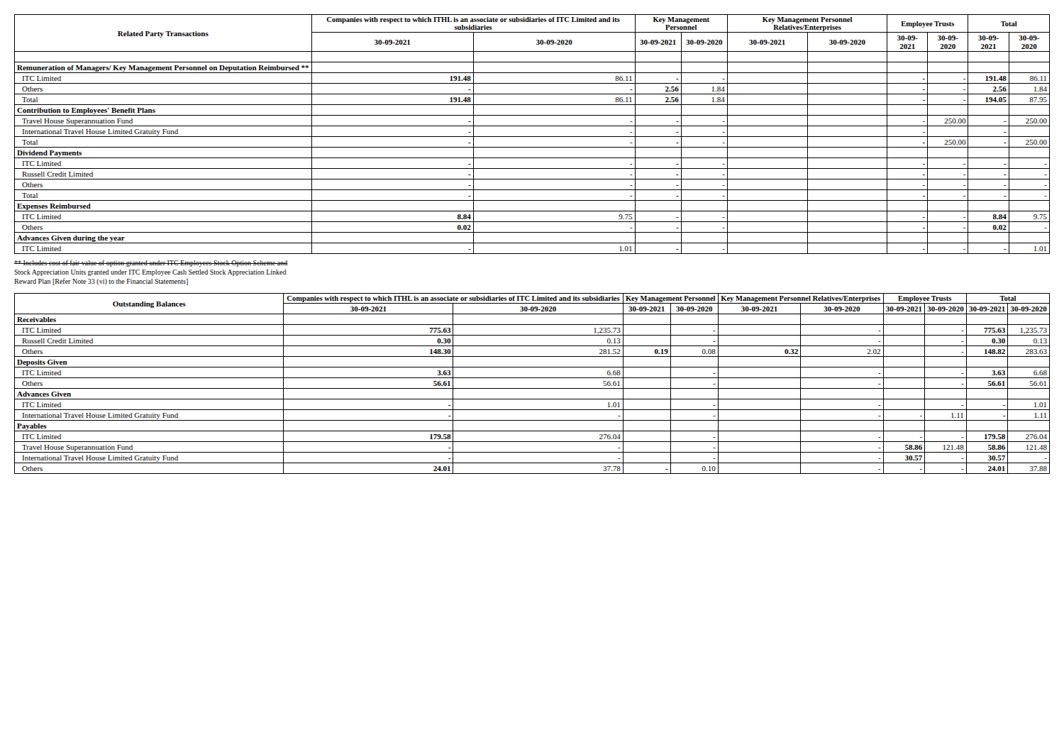| Related Party Transactions | Companies with respect to which ITHL is an associate or subsidiaries of ITC Limited and its subsidiaries | Key Management Personnel | Key Management Personnel Relatives/Enterprises | Employee Trusts | Total |
| --- | --- | --- | --- | --- | --- |
| 30-09-2021 | 30-09-2020 | 30-09-2021 | 30-09-2020 | 30-09-2021 | 30-09-2020 | 30-09-2021 | 30-09-2020 | 30-09-2021 | 30-09-2020 |
| Remuneration of Managers/ Key Management Personnel on Deputation Reimbursed ** | | | | | | | | | | |
| ITC Limited | 191.48 | 86.11 | - | - | | | - | - | 191.48 | 86.11 |
| Others | - | - | 2.56 | 1.84 | | | - | - | 2.56 | 1.84 |
| Total | 191.48 | 86.11 | 2.56 | 1.84 | | | - | - | 194.05 | 87.95 |
| Contribution to Employees' Benefit Plans | | | | | | | | | | |
| Travel House Superannuation Fund | - | - | - | - | | | - | 250.00 | - | 250.00 |
| International Travel House Limited Gratuity Fund | - | - | - | - | | | - | | - | |
| Total | - | - | - | - | | | - | 250.00 | - | 250.00 |
| Dividend Payments | | | | | | | | | | |
| ITC Limited | - | - | - | - | | | - | - | - | - |
| Russell Credit Limited | - | - | - | - | | | - | - | - | - |
| Others | - | - | - | - | | | - | - | - | - |
| Total | - | - | - | - | | | - | - | - | - |
| Expenses Reimbursed | | | | | | | | | | |
| ITC Limited | 8.84 | 9.75 | - | - | | | - | - | 8.84 | 9.75 |
| Others | 0.02 | - | - | - | | | - | - | 0.02 | - |
| Advances Given during the year | | | | | | | | | | |
| ITC Limited | - | 1.01 | - | - | | | - | - | - | 1.01 |
** Includes cost of fair value of option granted under ITC Employees Stock Option Scheme and
Stock Appreciation Units granted under ITC Employee Cash Settled Stock Appreciation Linked
Reward Plan [Refer Note 33 (vi) to the Financial Statements]
| Outstanding Balances | Companies with respect to which ITHL is an associate or subsidiaries of ITC Limited and its subsidiaries | Key Management Personnel | Key Management Personnel Relatives/Enterprises | Employee Trusts | Total |
| --- | --- | --- | --- | --- | --- |
| 30-09-2021 | 30-09-2020 | 30-09-2021 | 30-09-2020 | 30-09-2021 | 30-09-2020 | 30-09-2021 | 30-09-2020 | 30-09-2021 | 30-09-2020 |
| Receivables | | | | | | | | | | |
| ITC Limited | 775.63 | 1,235.73 | | - | | - | | - | 775.63 | 1,235.73 |
| Russell Credit Limited | 0.30 | 0.13 | | - | | - | | - | 0.30 | 0.13 |
| Others | 148.30 | 281.52 | 0.19 | 0.08 | 0.32 | 2.02 | | - | 148.82 | 283.63 |
| Deposits Given | | | | | | | | | | |
| ITC Limited | 3.63 | 6.68 | | - | | - | | - | 3.63 | 6.68 |
| Others | 56.61 | 56.61 | | - | | - | | - | 56.61 | 56.61 |
| Advances Given | | | | | | | | | | |
| ITC Limited | - | 1.01 | | - | | - | | - | - | 1.01 |
| International Travel House Limited Gratuity Fund | - | - | | - | | - | - | 1.11 | - | 1.11 |
| Payables | | | | | | | | | | |
| ITC Limited | 179.58 | 276.04 | | - | | - | - | - | 179.58 | 276.04 |
| Travel House Superannuation Fund | - | - | | - | | - | 58.86 | 121.48 | 58.86 | 121.48 |
| International Travel House Limited Gratuity Fund | - | - | | - | | - | 30.57 | - | 30.57 | - |
| Others | 24.01 | 37.78 | - | 0.10 | | - | - | - | 24.01 | 37.88 |